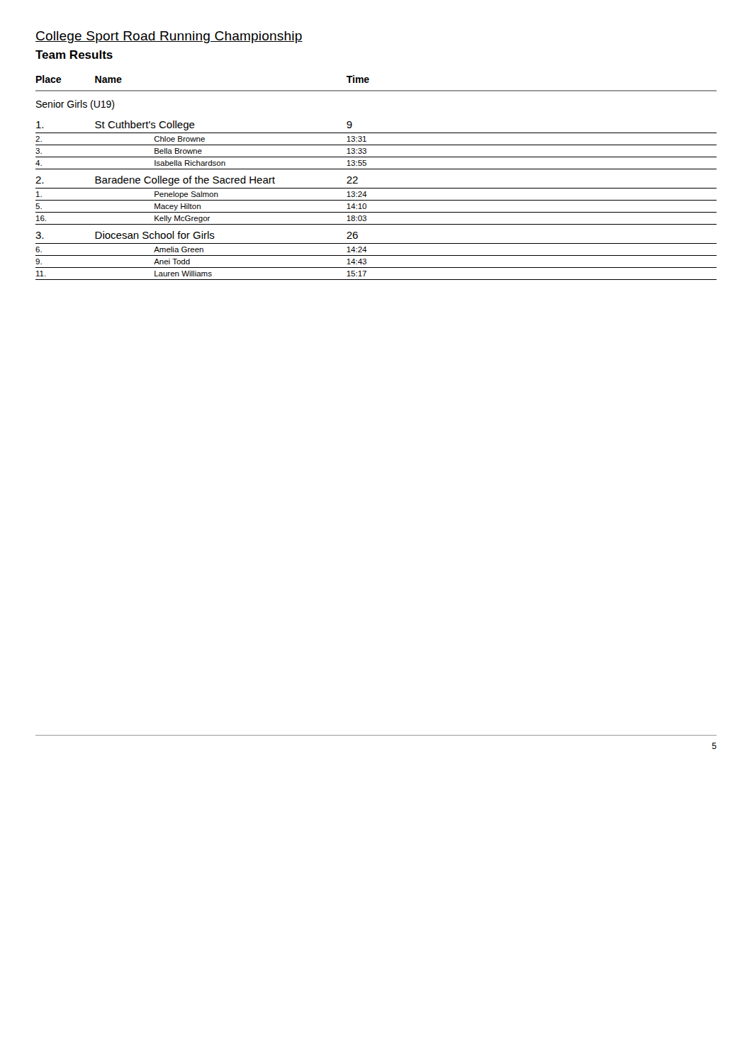College Sport Road Running Championship
Team Results
| Place | Name | Time | |
| Senior Girls (U19) |
| 1. | St Cuthbert's College | 9 | |
| 2. | | Chloe Browne | 13:31 | |
| 3. | | Bella Browne | 13:33 | |
| 4. | | Isabella Richardson | 13:55 | |
| 2. | Baradene College of the Sacred Heart | 22 | |
| 1. | | Penelope Salmon | 13:24 | |
| 5. | | Macey Hilton | 14:10 | |
| 16. | | Kelly McGregor | 18:03 | |
| 3. | Diocesan School for Girls | 26 | |
| 6. | | Amelia Green | 14:24 | |
| 9. | | Anei Todd | 14:43 | |
| 11. | | Lauren Williams | 15:17 | |
5